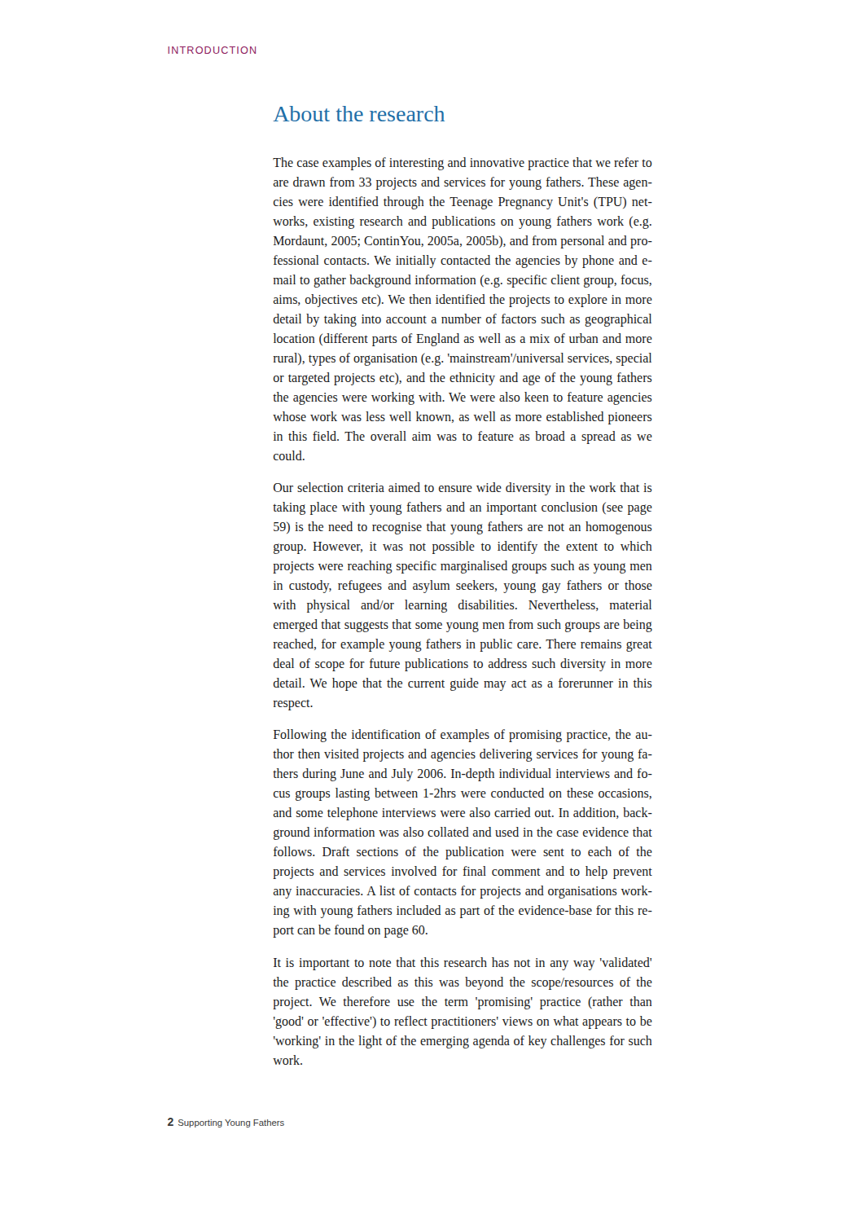Introduction
About the research
The case examples of interesting and innovative practice that we refer to are drawn from 33 projects and services for young fathers. These agencies were identified through the Teenage Pregnancy Unit's (TPU) networks, existing research and publications on young fathers work (e.g. Mordaunt, 2005; ContinYou, 2005a, 2005b), and from personal and professional contacts. We initially contacted the agencies by phone and e-mail to gather background information (e.g. specific client group, focus, aims, objectives etc). We then identified the projects to explore in more detail by taking into account a number of factors such as geographical location (different parts of England as well as a mix of urban and more rural), types of organisation (e.g. 'mainstream'/universal services, special or targeted projects etc), and the ethnicity and age of the young fathers the agencies were working with. We were also keen to feature agencies whose work was less well known, as well as more established pioneers in this field. The overall aim was to feature as broad a spread as we could.
Our selection criteria aimed to ensure wide diversity in the work that is taking place with young fathers and an important conclusion (see page 59) is the need to recognise that young fathers are not an homogenous group. However, it was not possible to identify the extent to which projects were reaching specific marginalised groups such as young men in custody, refugees and asylum seekers, young gay fathers or those with physical and/or learning disabilities. Nevertheless, material emerged that suggests that some young men from such groups are being reached, for example young fathers in public care. There remains great deal of scope for future publications to address such diversity in more detail. We hope that the current guide may act as a forerunner in this respect.
Following the identification of examples of promising practice, the author then visited projects and agencies delivering services for young fathers during June and July 2006. In-depth individual interviews and focus groups lasting between 1-2hrs were conducted on these occasions, and some telephone interviews were also carried out. In addition, background information was also collated and used in the case evidence that follows. Draft sections of the publication were sent to each of the projects and services involved for final comment and to help prevent any inaccuracies. A list of contacts for projects and organisations working with young fathers included as part of the evidence-base for this report can be found on page 60.
It is important to note that this research has not in any way 'validated' the practice described as this was beyond the scope/resources of the project. We therefore use the term 'promising' practice (rather than 'good' or 'effective') to reflect practitioners' views on what appears to be 'working' in the light of the emerging agenda of key challenges for such work.
2 Supporting Young Fathers